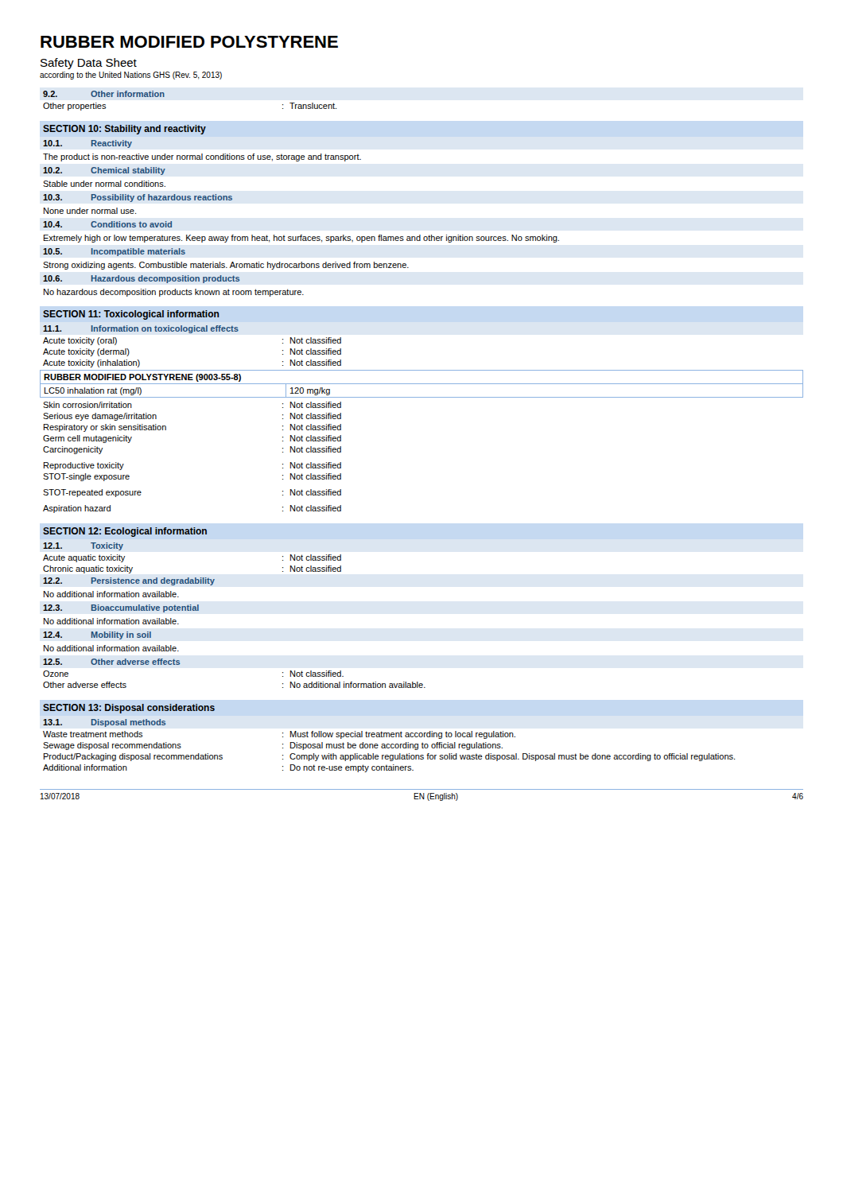RUBBER MODIFIED POLYSTYRENE
Safety Data Sheet
according to the United Nations GHS (Rev. 5, 2013)
9.2. Other information
Other properties: Translucent.
SECTION 10: Stability and reactivity
10.1. Reactivity
The product is non-reactive under normal conditions of use, storage and transport.
10.2. Chemical stability
Stable under normal conditions.
10.3. Possibility of hazardous reactions
None under normal use.
10.4. Conditions to avoid
Extremely high or low temperatures. Keep away from heat, hot surfaces, sparks, open flames and other ignition sources. No smoking.
10.5. Incompatible materials
Strong oxidizing agents. Combustible materials. Aromatic hydrocarbons derived from benzene.
10.6. Hazardous decomposition products
No hazardous decomposition products known at room temperature.
SECTION 11: Toxicological information
11.1. Information on toxicological effects
Acute toxicity (oral): Not classified
Acute toxicity (dermal): Not classified
Acute toxicity (inhalation): Not classified
| RUBBER MODIFIED POLYSTYRENE (9003-55-8) |
| LC50 inhalation rat (mg/l) | 120 mg/kg |
Skin corrosion/irritation: Not classified
Serious eye damage/irritation: Not classified
Respiratory or skin sensitisation: Not classified
Germ cell mutagenicity: Not classified
Carcinogenicity: Not classified
Reproductive toxicity: Not classified
STOT-single exposure: Not classified
STOT-repeated exposure: Not classified
Aspiration hazard: Not classified
SECTION 12: Ecological information
12.1. Toxicity
Acute aquatic toxicity: Not classified
Chronic aquatic toxicity: Not classified
12.2. Persistence and degradability
No additional information available.
12.3. Bioaccumulative potential
No additional information available.
12.4. Mobility in soil
No additional information available.
12.5. Other adverse effects
Ozone: Not classified.
Other adverse effects: No additional information available.
SECTION 13: Disposal considerations
13.1. Disposal methods
Waste treatment methods: Must follow special treatment according to local regulation.
Sewage disposal recommendations: Disposal must be done according to official regulations.
Product/Packaging disposal recommendations: Comply with applicable regulations for solid waste disposal. Disposal must be done according to official regulations.
Additional information: Do not re-use empty containers.
13/07/2018 4/6
EN (English)